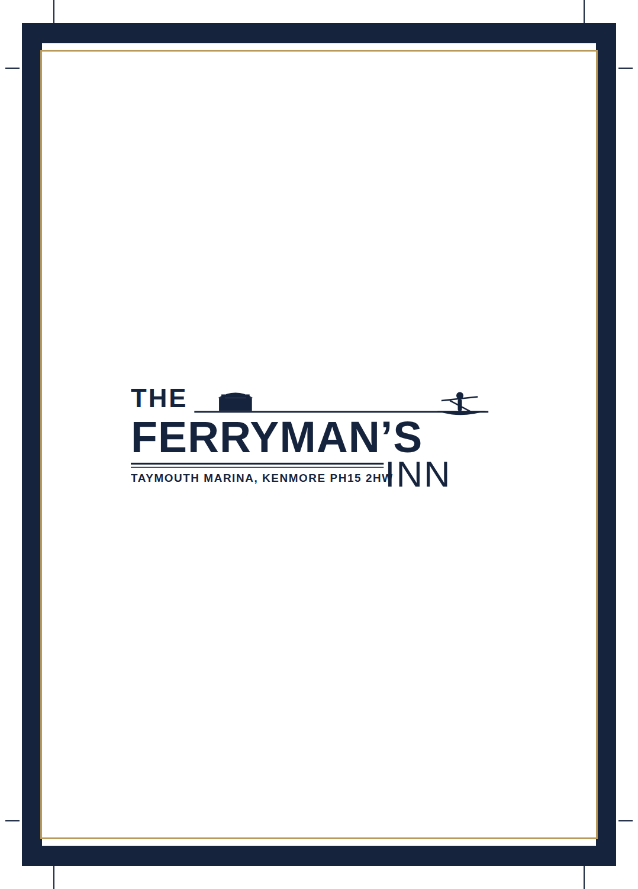The Ferryman's Inn — Taymouth Marina, Kenmore PH15 2HW
The Ferryman's Inn — Taymouth Marina, Kenmore PH15 2HW THE FERRYMAN’S TAYMOUTH MARINA, KENMORE PH15 2HW INN